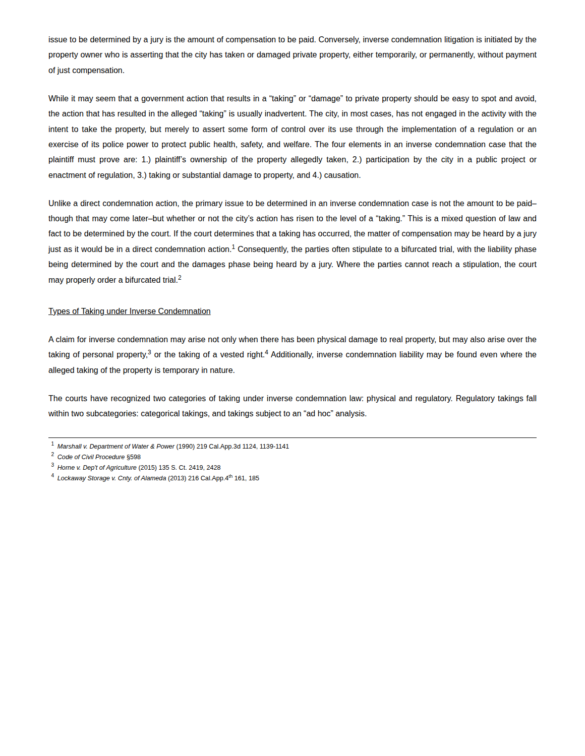issue to be determined by a jury is the amount of compensation to be paid. Conversely, inverse condemnation litigation is initiated by the property owner who is asserting that the city has taken or damaged private property, either temporarily, or permanently, without payment of just compensation.
While it may seem that a government action that results in a “taking” or “damage” to private property should be easy to spot and avoid, the action that has resulted in the alleged “taking” is usually inadvertent. The city, in most cases, has not engaged in the activity with the intent to take the property, but merely to assert some form of control over its use through the implementation of a regulation or an exercise of its police power to protect public health, safety, and welfare. The four elements in an inverse condemnation case that the plaintiff must prove are: 1.) plaintiff’s ownership of the property allegedly taken, 2.) participation by the city in a public project or enactment of regulation, 3.) taking or substantial damage to property, and 4.) causation.
Unlike a direct condemnation action, the primary issue to be determined in an inverse condemnation case is not the amount to be paid–though that may come later–but whether or not the city’s action has risen to the level of a “taking.” This is a mixed question of law and fact to be determined by the court. If the court determines that a taking has occurred, the matter of compensation may be heard by a jury just as it would be in a direct condemnation action.1 Consequently, the parties often stipulate to a bifurcated trial, with the liability phase being determined by the court and the damages phase being heard by a jury. Where the parties cannot reach a stipulation, the court may properly order a bifurcated trial.2
Types of Taking under Inverse Condemnation
A claim for inverse condemnation may arise not only when there has been physical damage to real property, but may also arise over the taking of personal property,3 or the taking of a vested right.4 Additionally, inverse condemnation liability may be found even where the alleged taking of the property is temporary in nature.
The courts have recognized two categories of taking under inverse condemnation law: physical and regulatory. Regulatory takings fall within two subcategories: categorical takings, and takings subject to an “ad hoc” analysis.
Marshall v. Department of Water & Power (1990) 219 Cal.App.3d 1124, 1139-1141
Code of Civil Procedure §598
Horne v. Dep't of Agriculture (2015) 135 S. Ct. 2419, 2428
Lockaway Storage v. Cnty. of Alameda (2013) 216 Cal.App.4th 161, 185